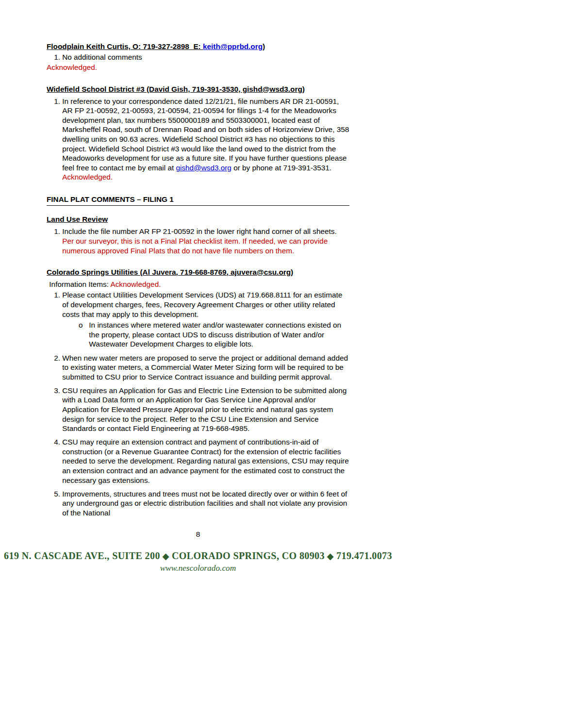Floodplain Keith Curtis, O: 719-327-2898 E: keith@pprbd.org)
No additional comments
Acknowledged.
Widefield School District #3 (David Gish, 719-391-3530, gishd@wsd3.org)
In reference to your correspondence dated 12/21/21, file numbers AR DR 21-00591, AR FP 21-00592, 21-00593, 21-00594, 21-00594 for filings 1-4 for the Meadoworks development plan, tax numbers 5500000189 and 5503300001, located east of Marksheffel Road, south of Drennan Road and on both sides of Horizonview Drive, 358 dwelling units on 90.63 acres. Widefield School District #3 has no objections to this project. Widefield School District #3 would like the land owed to the district from the Meadoworks development for use as a future site. If you have further questions please feel free to contact me by email at gishd@wsd3.org or by phone at 719-391-3531.
Acknowledged.
FINAL PLAT COMMENTS – FILING 1
Land Use Review
Include the file number AR FP 21-00592 in the lower right hand corner of all sheets.
Per our surveyor, this is not a Final Plat checklist item. If needed, we can provide numerous approved Final Plats that do not have file numbers on them.
Colorado Springs Utilities (Al Juvera, 719-668-8769, ajuvera@csu.org)
Information Items: Acknowledged.
Please contact Utilities Development Services (UDS) at 719.668.8111 for an estimate of development charges, fees, Recovery Agreement Charges or other utility related costs that may apply to this development.
In instances where metered water and/or wastewater connections existed on the property, please contact UDS to discuss distribution of Water and/or Wastewater Development Charges to eligible lots.
When new water meters are proposed to serve the project or additional demand added to existing water meters, a Commercial Water Meter Sizing form will be required to be submitted to CSU prior to Service Contract issuance and building permit approval.
CSU requires an Application for Gas and Electric Line Extension to be submitted along with a Load Data form or an Application for Gas Service Line Approval and/or Application for Elevated Pressure Approval prior to electric and natural gas system design for service to the project. Refer to the CSU Line Extension and Service Standards or contact Field Engineering at 719-668-4985.
CSU may require an extension contract and payment of contributions-in-aid of construction (or a Revenue Guarantee Contract) for the extension of electric facilities needed to serve the development. Regarding natural gas extensions, CSU may require an extension contract and an advance payment for the estimated cost to construct the necessary gas extensions.
Improvements, structures and trees must not be located directly over or within 6 feet of any underground gas or electric distribution facilities and shall not violate any provision of the National
8
619 N. CASCADE AVE., SUITE 200 ◆ COLORADO SPRINGS, CO 80903 ◆ 719.471.0073
www.nescolorado.com